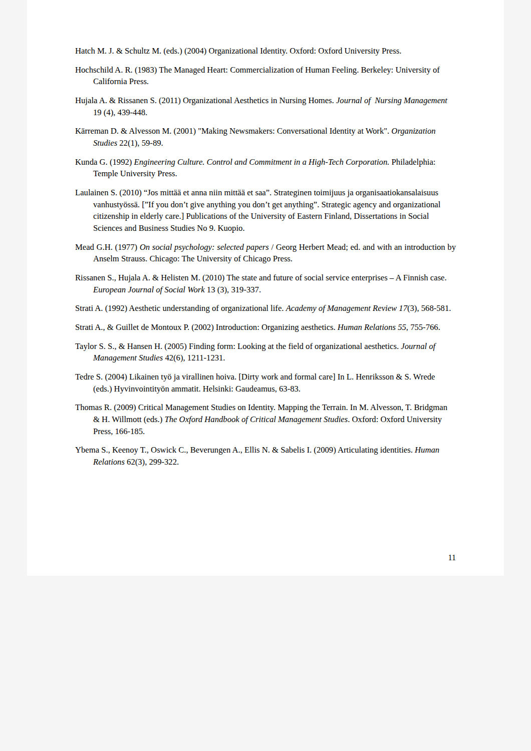Hatch M. J. & Schultz M. (eds.) (2004) Organizational Identity. Oxford: Oxford University Press.
Hochschild A. R. (1983) The Managed Heart: Commercialization of Human Feeling. Berkeley: University of California Press.
Hujala A. & Rissanen S. (2011) Organizational Aesthetics in Nursing Homes. Journal of Nursing Management 19 (4), 439-448.
Kärreman D. & Alvesson M. (2001) "Making Newsmakers: Conversational Identity at Work". Organization Studies 22(1), 59-89.
Kunda G. (1992) Engineering Culture. Control and Commitment in a High-Tech Corporation. Philadelphia: Temple University Press.
Laulainen S. (2010) “Jos mittää et anna niin mittää et saa”. Strateginen toimijuus ja organisaatiokansalaisuus vanhustyössä. [”If you don’t give anything you don’t get anything”. Strategic agency and organizational citizenship in elderly care.] Publications of the University of Eastern Finland, Dissertations in Social Sciences and Business Studies No 9. Kuopio.
Mead G.H. (1977) On social psychology: selected papers / Georg Herbert Mead; ed. and with an introduction by Anselm Strauss. Chicago: The University of Chicago Press.
Rissanen S., Hujala A. & Helisten M. (2010) The state and future of social service enterprises – A Finnish case. European Journal of Social Work 13 (3), 319-337.
Strati A. (1992) Aesthetic understanding of organizational life. Academy of Management Review 17(3), 568-581.
Strati A., & Guillet de Montoux P. (2002) Introduction: Organizing aesthetics. Human Relations 55, 755-766.
Taylor S. S., & Hansen H. (2005) Finding form: Looking at the field of organizational aesthetics. Journal of Management Studies 42(6), 1211-1231.
Tedre S. (2004) Likainen työ ja virallinen hoiva. [Dirty work and formal care] In L. Henriksson & S. Wrede (eds.) Hyvinvointityön ammatit. Helsinki: Gaudeamus, 63-83.
Thomas R. (2009) Critical Management Studies on Identity. Mapping the Terrain. In M. Alvesson, T. Bridgman & H. Willmott (eds.) The Oxford Handbook of Critical Management Studies. Oxford: Oxford University Press, 166-185.
Ybema S., Keenoy T., Oswick C., Beverungen A., Ellis N. & Sabelis I. (2009) Articulating identities. Human Relations 62(3), 299-322.
11